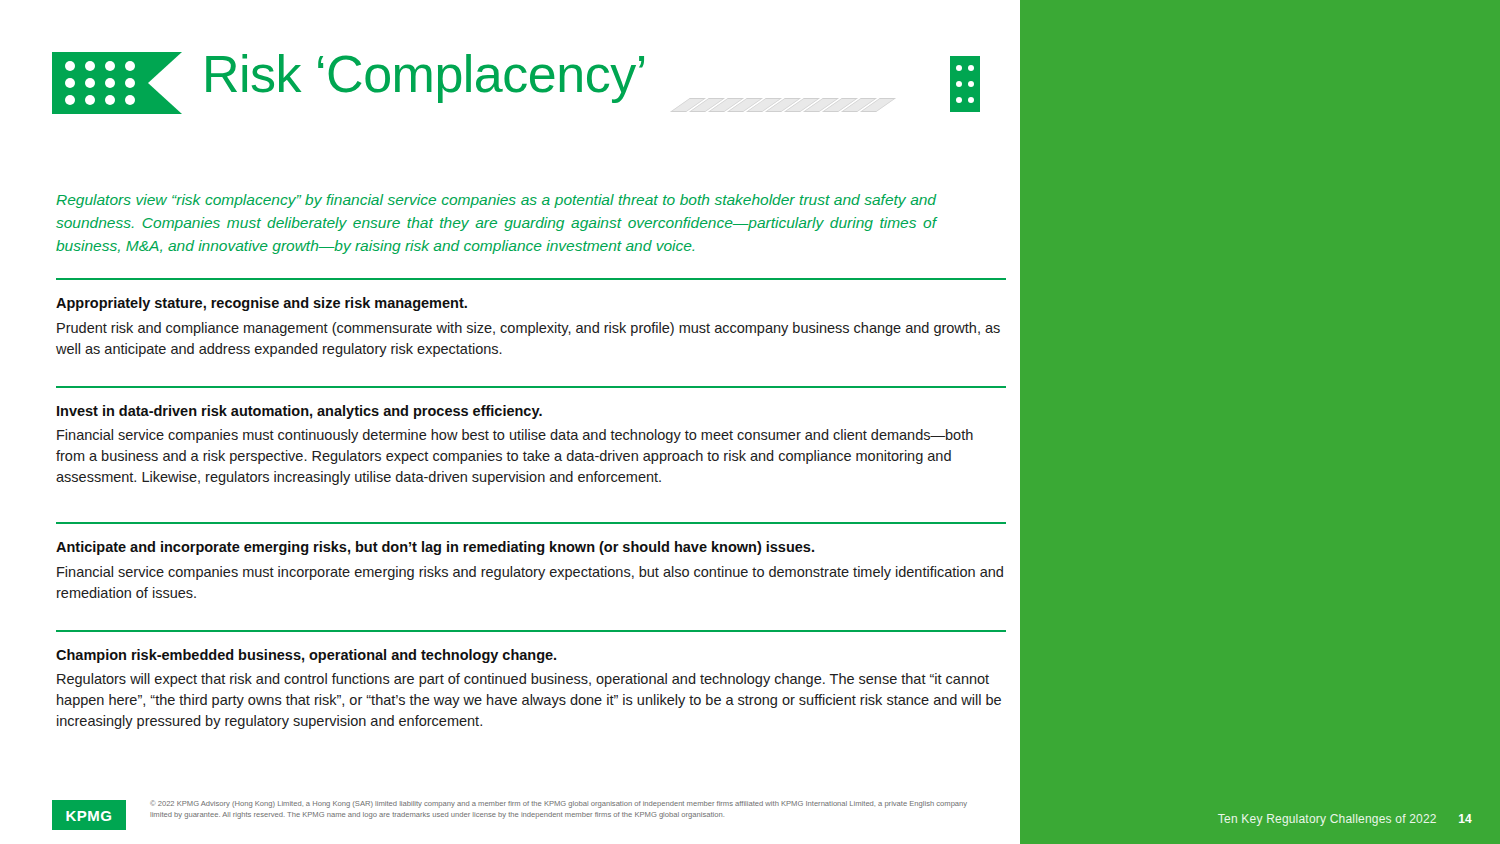Risk ‘Complacency’
Regulators view “risk complacency” by financial service companies as a potential threat to both stakeholder trust and safety and soundness. Companies must deliberately ensure that they are guarding against overconfidence—particularly during times of business, M&A, and innovative growth—by raising risk and compliance investment and voice.
Appropriately stature, recognise and size risk management.
Prudent risk and compliance management (commensurate with size, complexity, and risk profile) must accompany business change and growth, as well as anticipate and address expanded regulatory risk expectations.
Invest in data-driven risk automation, analytics and process efficiency.
Financial service companies must continuously determine how best to utilise data and technology to meet consumer and client demands—both from a business and a risk perspective. Regulators expect companies to take a data-driven approach to risk and compliance monitoring and assessment. Likewise, regulators increasingly utilise data-driven supervision and enforcement.
Anticipate and incorporate emerging risks, but don’t lag in remediating known (or should have known) issues.
Financial service companies must incorporate emerging risks and regulatory expectations, but also continue to demonstrate timely identification and remediation of issues.
Champion risk-embedded business, operational and technology change.
Regulators will expect that risk and control functions are part of continued business, operational and technology change. The sense that “it cannot happen here”, “the third party owns that risk”, or “that’s the way we have always done it” is unlikely to be a strong or sufficient risk stance and will be increasingly pressured by regulatory supervision and enforcement.
KPMG
© 2022 KPMG Advisory (Hong Kong) Limited, a Hong Kong (SAR) limited liability company and a member firm of the KPMG global organisation of independent member firms affiliated with KPMG International Limited, a private English company limited by guarantee. All rights reserved. The KPMG name and logo are trademarks used under license by the independent member firms of the KPMG global organisation.
Ten Key Regulatory Challenges of 2022 14